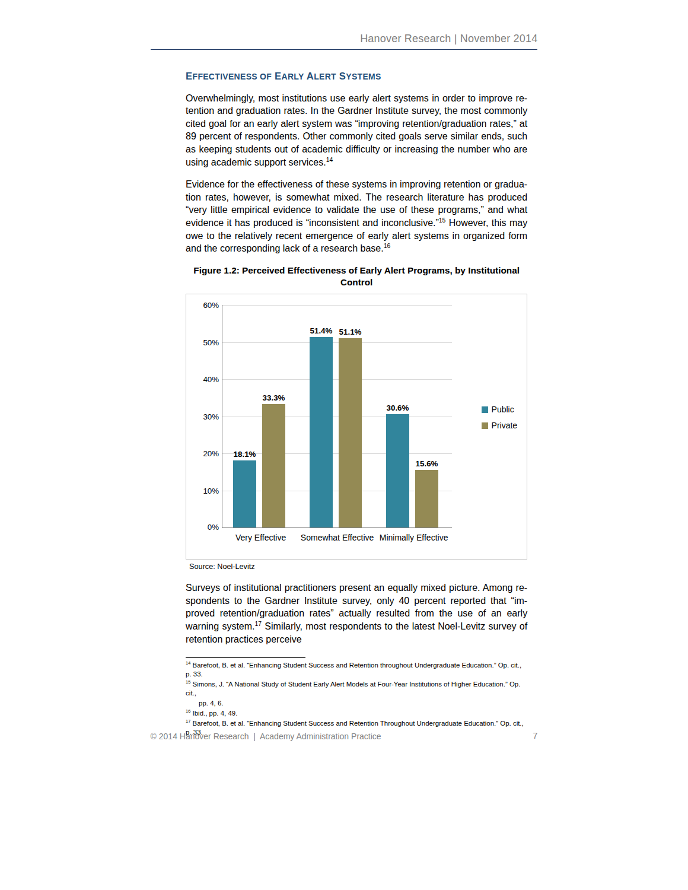Hanover Research | November 2014
EFFECTIVENESS OF EARLY ALERT SYSTEMS
Overwhelmingly, most institutions use early alert systems in order to improve retention and graduation rates. In the Gardner Institute survey, the most commonly cited goal for an early alert system was “improving retention/graduation rates,” at 89 percent of respondents. Other commonly cited goals serve similar ends, such as keeping students out of academic difficulty or increasing the number who are using academic support services.14
Evidence for the effectiveness of these systems in improving retention or graduation rates, however, is somewhat mixed. The research literature has produced “very little empirical evidence to validate the use of these programs,” and what evidence it has produced is “inconsistent and inconclusive.”15 However, this may owe to the relatively recent emergence of early alert systems in organized form and the corresponding lack of a research base.16
Figure 1.2: Perceived Effectiveness of Early Alert Programs, by Institutional Control
60%
50%
40%
30%
20%
10%
0%
18.1%
33.3%
Very Effective
51.4%
51.1%
Somewhat Effective
30.6%
15.6%
Minimally Effective
Public
Private
Source: Noel-Levitz
Surveys of institutional practitioners present an equally mixed picture. Among respondents to the Gardner Institute survey, only 40 percent reported that “improved retention/graduation rates” actually resulted from the use of an early warning system.17 Similarly, most respondents to the latest Noel-Levitz survey of retention practices perceive
14 Barefoot, B. et al. “Enhancing Student Success and Retention throughout Undergraduate Education.” Op. cit., p. 33.
15 Simons, J. “A National Study of Student Early Alert Models at Four-Year Institutions of Higher Education.” Op. cit.,
pp. 4, 6.
16 Ibid., pp. 4, 49.
17 Barefoot, B. et al. “Enhancing Student Success and Retention Throughout Undergraduate Education.” Op. cit., p. 33.
© 2014 Hanover Research | Academy Administration Practice
7